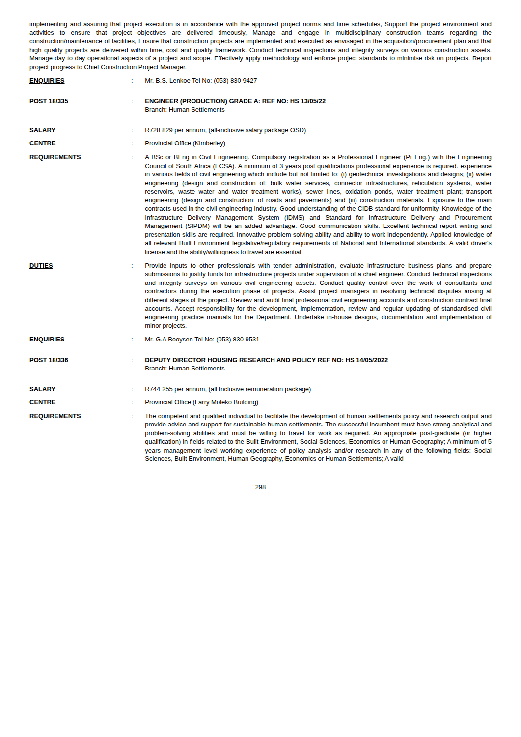implementing and assuring that project execution is in accordance with the approved project norms and time schedules, Support the project environment and activities to ensure that project objectives are delivered timeously, Manage and engage in multidisciplinary construction teams regarding the construction/maintenance of facilities, Ensure that construction projects are implemented and executed as envisaged in the acquisition/procurement plan and that high quality projects are delivered within time, cost and quality framework. Conduct technical inspections and integrity surveys on various construction assets. Manage day to day operational aspects of a project and scope. Effectively apply methodology and enforce project standards to minimise risk on projects. Report project progress to Chief Construction Project Manager.
| ENQUIRIES | : | Mr. B.S. Lenkoe Tel No: (053) 830 9427 |
| POST 18/335 | : | ENGINEER (PRODUCTION) GRADE A: REF NO: HS 13/05/22 Branch: Human Settlements |
| SALARY | : | R728 829 per annum, (all-inclusive salary package OSD) |
| CENTRE | : | Provincial Office (Kimberley) |
| REQUIREMENTS | : | A BSc or BEng in Civil Engineering. Compulsory registration as a Professional Engineer (Pr Eng.) with the Engineering Council of South Africa (ECSA). A minimum of 3 years post qualifications professional experience is required. experience in various fields of civil engineering which include but not limited to: (i) geotechnical investigations and designs; (ii) water engineering (design and construction of: bulk water services, connector infrastructures, reticulation systems, water reservoirs, waste water and water treatment works), sewer lines, oxidation ponds, water treatment plant; transport engineering (design and construction: of roads and pavements) and (iii) construction materials. Exposure to the main contracts used in the civil engineering industry. Good understanding of the CIDB standard for uniformity. Knowledge of the Infrastructure Delivery Management System (IDMS) and Standard for Infrastructure Delivery and Procurement Management (SIPDM) will be an added advantage. Good communication skills. Excellent technical report writing and presentation skills are required. Innovative problem solving ability and ability to work independently. Applied knowledge of all relevant Built Environment legislative/regulatory requirements of National and International standards. A valid driver's license and the ability/willingness to travel are essential. |
| DUTIES | : | Provide inputs to other professionals with tender administration, evaluate infrastructure business plans and prepare submissions to justify funds for infrastructure projects under supervision of a chief engineer. Conduct technical inspections and integrity surveys on various civil engineering assets. Conduct quality control over the work of consultants and contractors during the execution phase of projects. Assist project managers in resolving technical disputes arising at different stages of the project. Review and audit final professional civil engineering accounts and construction contract final accounts. Accept responsibility for the development, implementation, review and regular updating of standardised civil engineering practice manuals for the Department. Undertake in-house designs, documentation and implementation of minor projects. |
| ENQUIRIES | : | Mr. G.A Booysen Tel No: (053) 830 9531 |
| POST 18/336 | : | DEPUTY DIRECTOR HOUSING RESEARCH AND POLICY REF NO: HS 14/05/2022 Branch: Human Settlements |
| SALARY | : | R744 255 per annum, (all Inclusive remuneration package) |
| CENTRE | : | Provincial Office (Larry Moleko Building) |
| REQUIREMENTS | : | The competent and qualified individual to facilitate the development of human settlements policy and research output and provide advice and support for sustainable human settlements. The successful incumbent must have strong analytical and problem-solving abilities and must be willing to travel for work as required. An appropriate post-graduate (or higher qualification) in fields related to the Built Environment, Social Sciences, Economics or Human Geography; A minimum of 5 years management level working experience of policy analysis and/or research in any of the following fields: Social Sciences, Built Environment, Human Geography, Economics or Human Settlements; A valid |
298